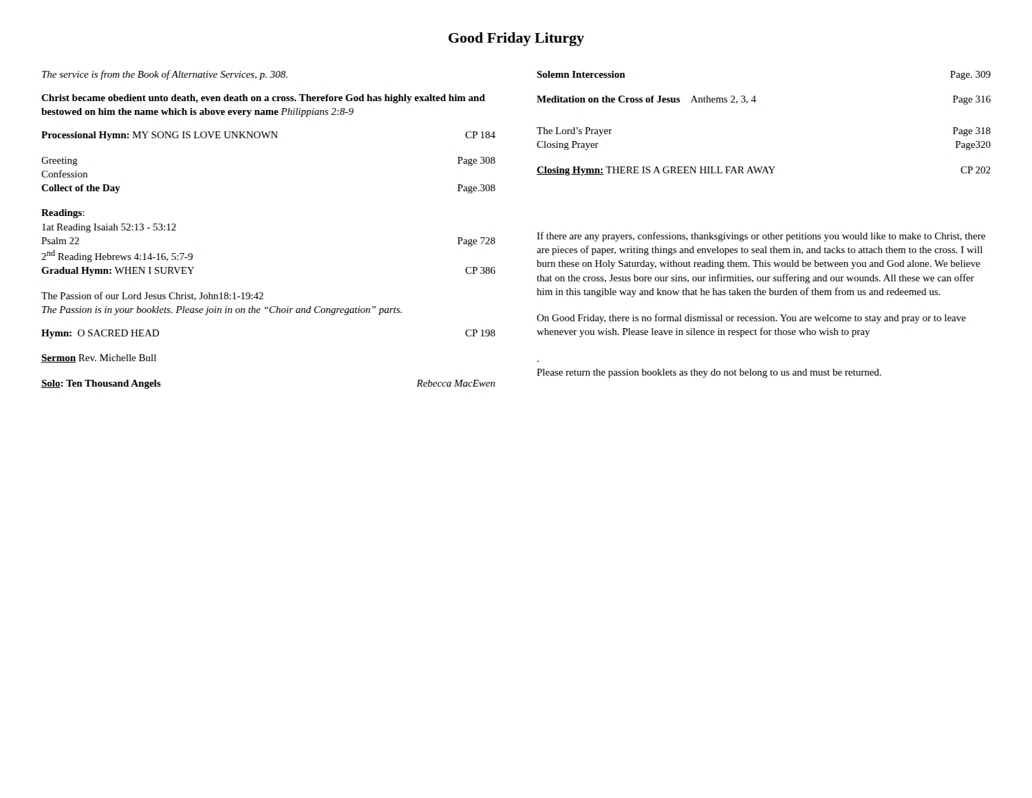Good Friday Liturgy
The service is from the Book of Alternative Services, p. 308.
Christ became obedient unto death, even death on a cross. Therefore God has highly exalted him and bestowed on him the name which is above every name Philippians 2:8-9
Processional Hymn: MY SONG IS LOVE UNKNOWN CP 184
Greeting Page 308
Confession
Collect of the Day Page.308
Readings:
1at Reading Isaiah 52:13 - 53:12
Psalm 22 Page 728
2nd Reading Hebrews 4:14-16, 5:7-9
Gradual Hymn: WHEN I SURVEY CP 386
The Passion of our Lord Jesus Christ, John18:1-19:42
The Passion is in your booklets. Please join in on the “Choir and Congregation” parts.
Hymn: O SACRED HEAD CP 198
Sermon Rev. Michelle Bull
Solo: Ten Thousand Angels Rebecca MacEwen
Solemn Intercession Page. 309
Meditation on the Cross of Jesus Anthems 2, 3, 4 Page 316
The Lord’s Prayer Page 318
Closing Prayer Page320
Closing Hymn: THERE IS A GREEN HILL FAR AWAY CP 202
If there are any prayers, confessions, thanksgivings or other petitions you would like to make to Christ, there are pieces of paper, writing things and envelopes to seal them in, and tacks to attach them to the cross. I will burn these on Holy Saturday, without reading them. This would be between you and God alone. We believe that on the cross, Jesus bore our sins, our infirmities, our suffering and our wounds. All these we can offer him in this tangible way and know that he has taken the burden of them from us and redeemed us.
On Good Friday, there is no formal dismissal or recession. You are welcome to stay and pray or to leave whenever you wish. Please leave in silence in respect for those who wish to pray
.
Please return the passion booklets as they do not belong to us and must be returned.